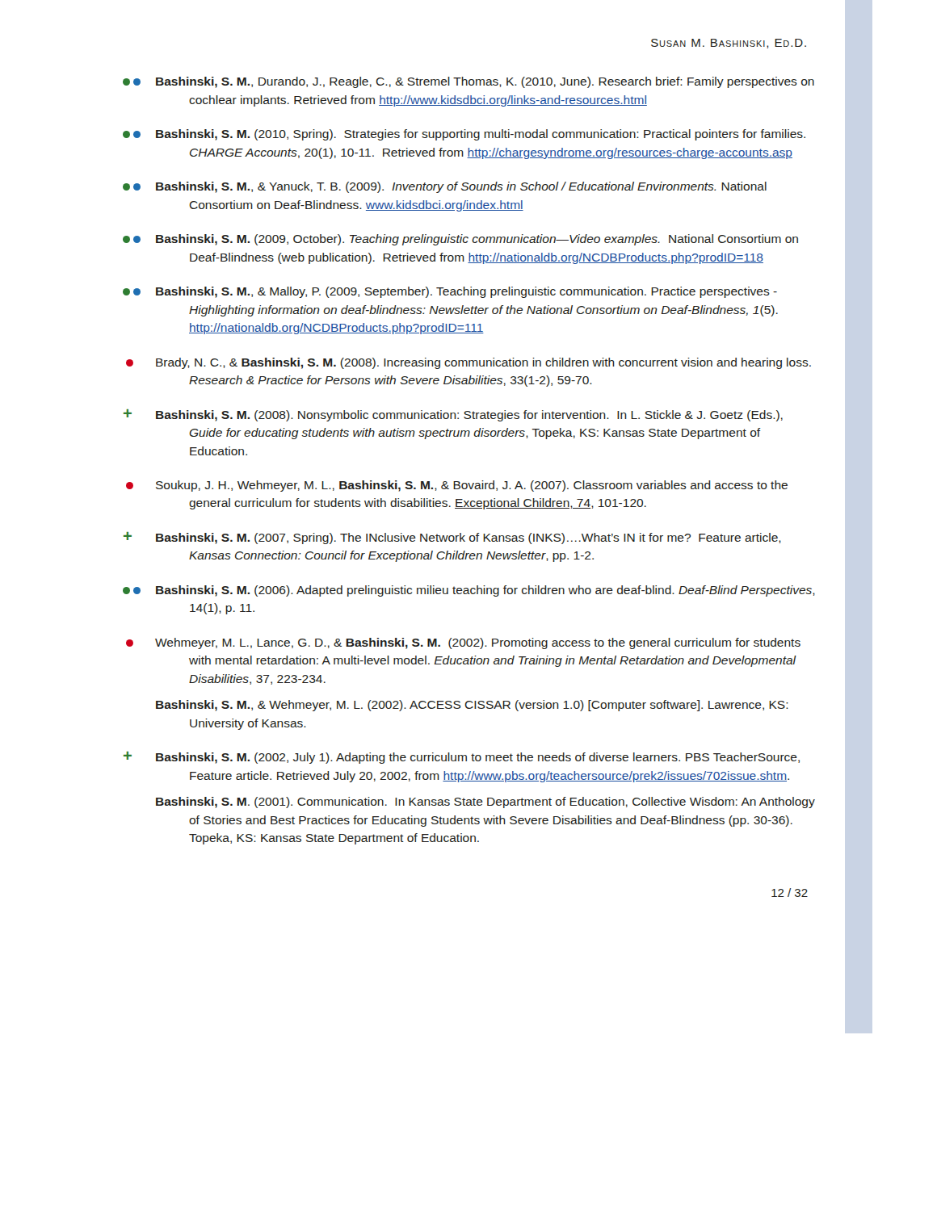Susan M. Bashinski, Ed.D.
Bashinski, S. M., Durando, J., Reagle, C., & Stremel Thomas, K. (2010, June). Research brief: Family perspectives on cochlear implants. Retrieved from http://www.kidsdbci.org/links-and-resources.html
Bashinski, S. M. (2010, Spring). Strategies for supporting multi-modal communication: Practical pointers for families. CHARGE Accounts, 20(1), 10-11. Retrieved from http://chargesyndrome.org/resources-charge-accounts.asp
Bashinski, S. M., & Yanuck, T. B. (2009). Inventory of Sounds in School / Educational Environments. National Consortium on Deaf-Blindness. www.kidsdbci.org/index.html
Bashinski, S. M. (2009, October). Teaching prelinguistic communication—Video examples. National Consortium on Deaf-Blindness (web publication). Retrieved from http://nationaldb.org/NCDBProducts.php?prodID=118
Bashinski, S. M., & Malloy, P. (2009, September). Teaching prelinguistic communication. Practice perspectives - Highlighting information on deaf-blindness: Newsletter of the National Consortium on Deaf-Blindness, 1(5). http://nationaldb.org/NCDBProducts.php?prodID=111
Brady, N. C., & Bashinski, S. M. (2008). Increasing communication in children with concurrent vision and hearing loss. Research & Practice for Persons with Severe Disabilities, 33(1-2), 59-70.
Bashinski, S. M. (2008). Nonsymbolic communication: Strategies for intervention. In L. Stickle & J. Goetz (Eds.), Guide for educating students with autism spectrum disorders, Topeka, KS: Kansas State Department of Education.
Soukup, J. H., Wehmeyer, M. L., Bashinski, S. M., & Bovaird, J. A. (2007). Classroom variables and access to the general curriculum for students with disabilities. Exceptional Children, 74, 101-120.
Bashinski, S. M. (2007, Spring). The INclusive Network of Kansas (INKS)….What’s IN it for me? Feature article, Kansas Connection: Council for Exceptional Children Newsletter, pp. 1-2.
Bashinski, S. M. (2006). Adapted prelinguistic milieu teaching for children who are deaf-blind. Deaf-Blind Perspectives, 14(1), p. 11.
Wehmeyer, M. L., Lance, G. D., & Bashinski, S. M. (2002). Promoting access to the general curriculum for students with mental retardation: A multi-level model. Education and Training in Mental Retardation and Developmental Disabilities, 37, 223-234.
Bashinski, S. M., & Wehmeyer, M. L. (2002). ACCESS CISSAR (version 1.0) [Computer software]. Lawrence, KS: University of Kansas.
Bashinski, S. M. (2002, July 1). Adapting the curriculum to meet the needs of diverse learners. PBS TeacherSource, Feature article. Retrieved July 20, 2002, from http://www.pbs.org/teachersource/prek2/issues/702issue.shtm.
Bashinski, S. M. (2001). Communication. In Kansas State Department of Education, Collective Wisdom: An Anthology of Stories and Best Practices for Educating Students with Severe Disabilities and Deaf-Blindness (pp. 30-36). Topeka, KS: Kansas State Department of Education.
12 / 32